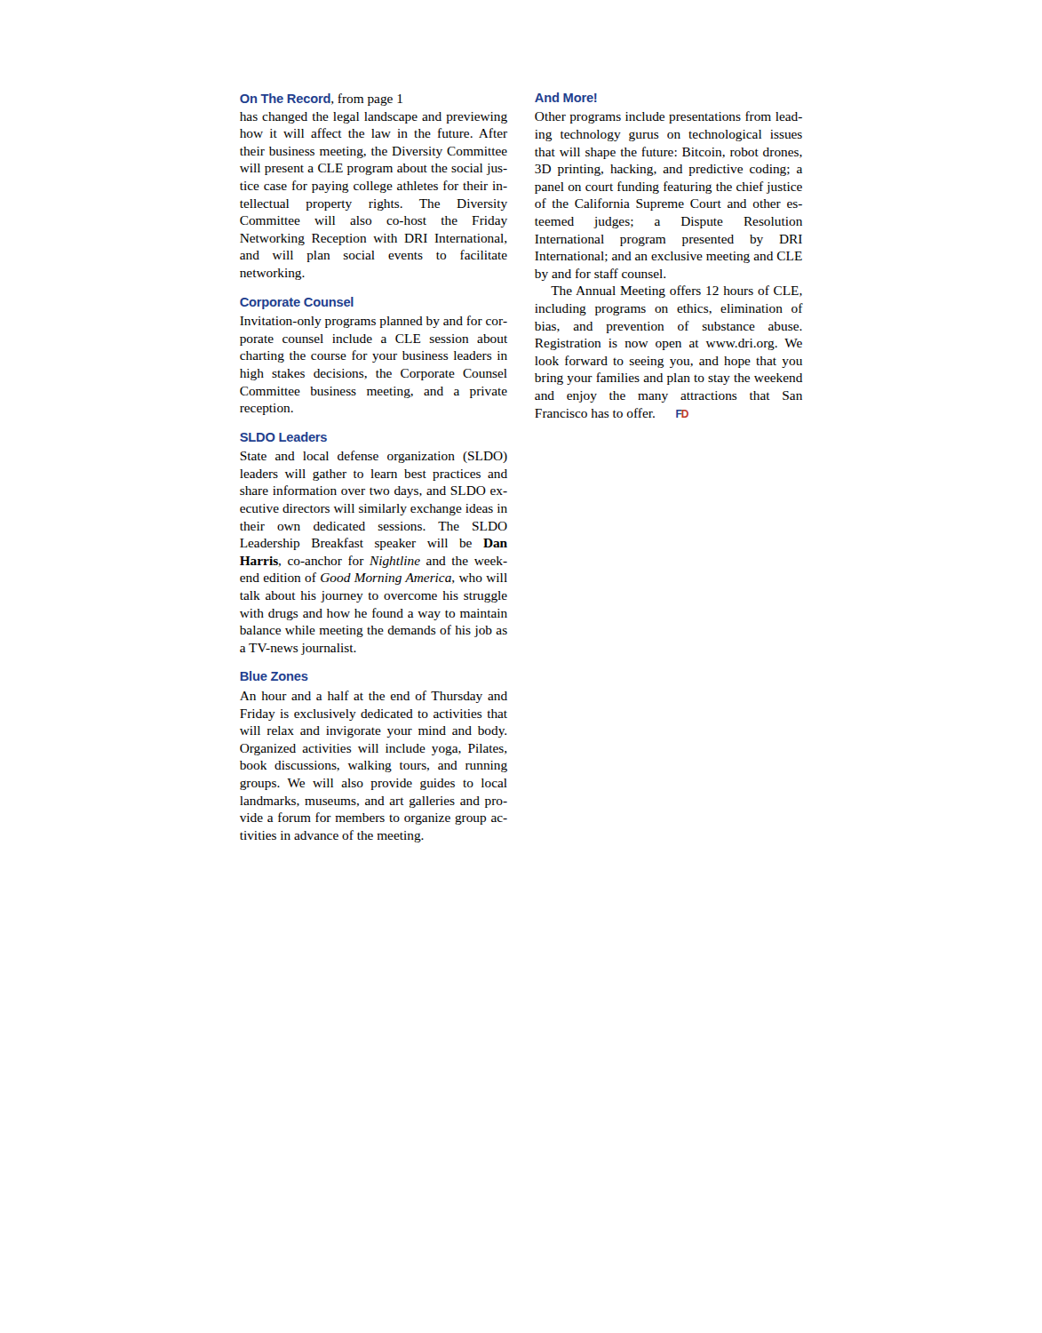On The Record, from page 1
has changed the legal landscape and previewing how it will affect the law in the future. After their business meeting, the Diversity Committee will present a CLE program about the social justice case for paying college athletes for their intellectual property rights. The Diversity Committee will also co-host the Friday Networking Reception with DRI International, and will plan social events to facilitate networking.
Corporate Counsel
Invitation-only programs planned by and for corporate counsel include a CLE session about charting the course for your business leaders in high stakes decisions, the Corporate Counsel Committee business meeting, and a private reception.
SLDO Leaders
State and local defense organization (SLDO) leaders will gather to learn best practices and share information over two days, and SLDO executive directors will similarly exchange ideas in their own dedicated sessions. The SLDO Leadership Breakfast speaker will be Dan Harris, co-anchor for Nightline and the weekend edition of Good Morning America, who will talk about his journey to overcome his struggle with drugs and how he found a way to maintain balance while meeting the demands of his job as a TV-news journalist.
Blue Zones
An hour and a half at the end of Thursday and Friday is exclusively dedicated to activities that will relax and invigorate your mind and body. Organized activities will include yoga, Pilates, book discussions, walking tours, and running groups. We will also provide guides to local landmarks, museums, and art galleries and provide a forum for members to organize group activities in advance of the meeting.
And More!
Other programs include presentations from leading technology gurus on technological issues that will shape the future: Bitcoin, robot drones, 3D printing, hacking, and predictive coding; a panel on court funding featuring the chief justice of the California Supreme Court and other esteemed judges; a Dispute Resolution International program presented by DRI International; and an exclusive meeting and CLE by and for staff counsel.
The Annual Meeting offers 12 hours of CLE, including programs on ethics, elimination of bias, and prevention of substance abuse. Registration is now open at www.dri.org. We look forward to seeing you, and hope that you bring your families and plan to stay the weekend and enjoy the many attractions that San Francisco has to offer.FD